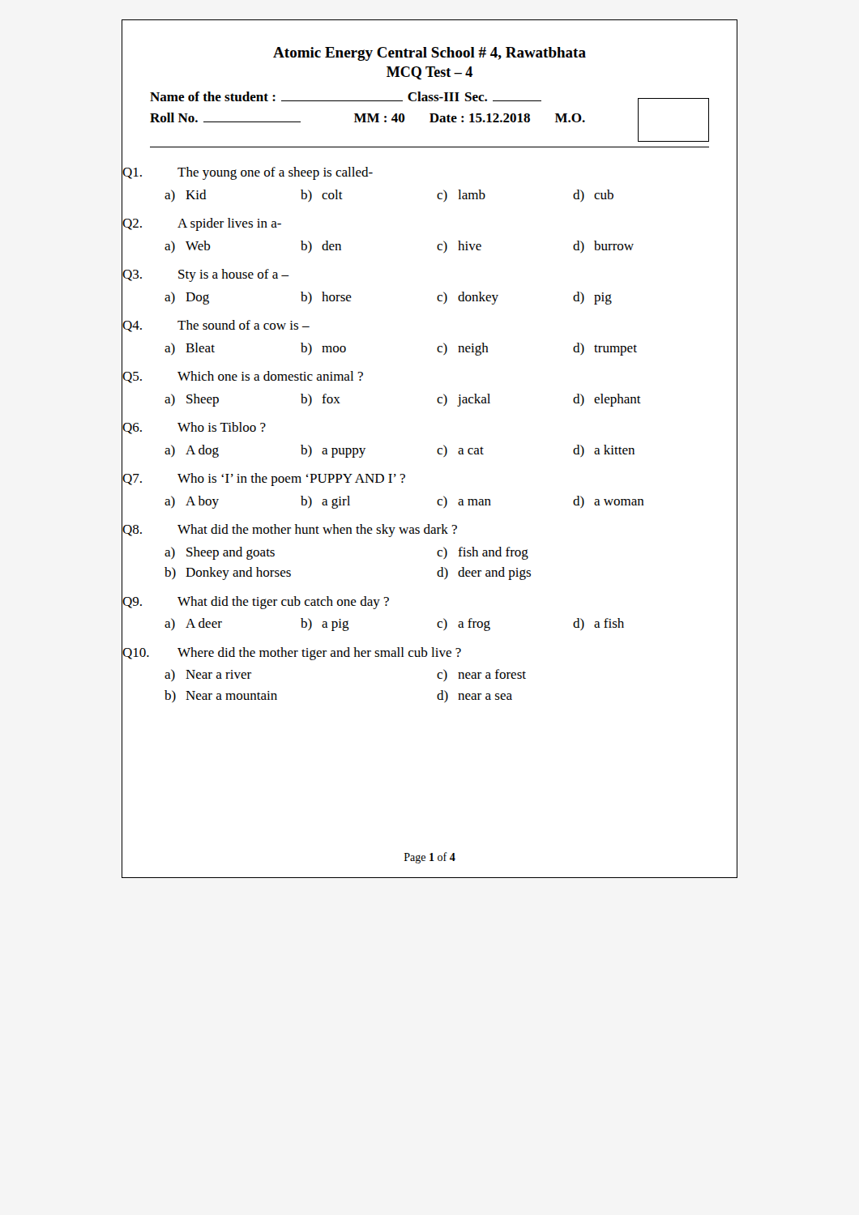Atomic Energy Central School # 4, Rawatbhata
MCQ Test – 4
Name of the student : Class-III Sec.
Roll No. MM : 40 Date : 15.12.2018 M.O.
Q1. The young one of a sheep is called-
a) Kid b) colt c) lamb d) cub
Q2. A spider lives in a-
a) Web b) den c) hive d) burrow
Q3. Sty is a house of a –
a) Dog b) horse c) donkey d) pig
Q4. The sound of a cow is –
a) Bleat b) moo c) neigh d) trumpet
Q5. Which one is a domestic animal ?
a) Sheep b) fox c) jackal d) elephant
Q6. Who is Tibloo ?
a) A dog b) a puppy c) a cat d) a kitten
Q7. Who is ‘I’ in the poem ‘PUPPY AND I’ ?
a) A boy b) a girl c) a man d) a woman
Q8. What did the mother hunt when the sky was dark ?
a) Sheep and goats c) fish and frog
b) Donkey and horses d) deer and pigs
Q9. What did the tiger cub catch one day ?
a) A deer b) a pig c) a frog d) a fish
Q10. Where did the mother tiger and her small cub live ?
a) Near a river c) near a forest
b) Near a mountain d) near a sea
Page 1 of 4